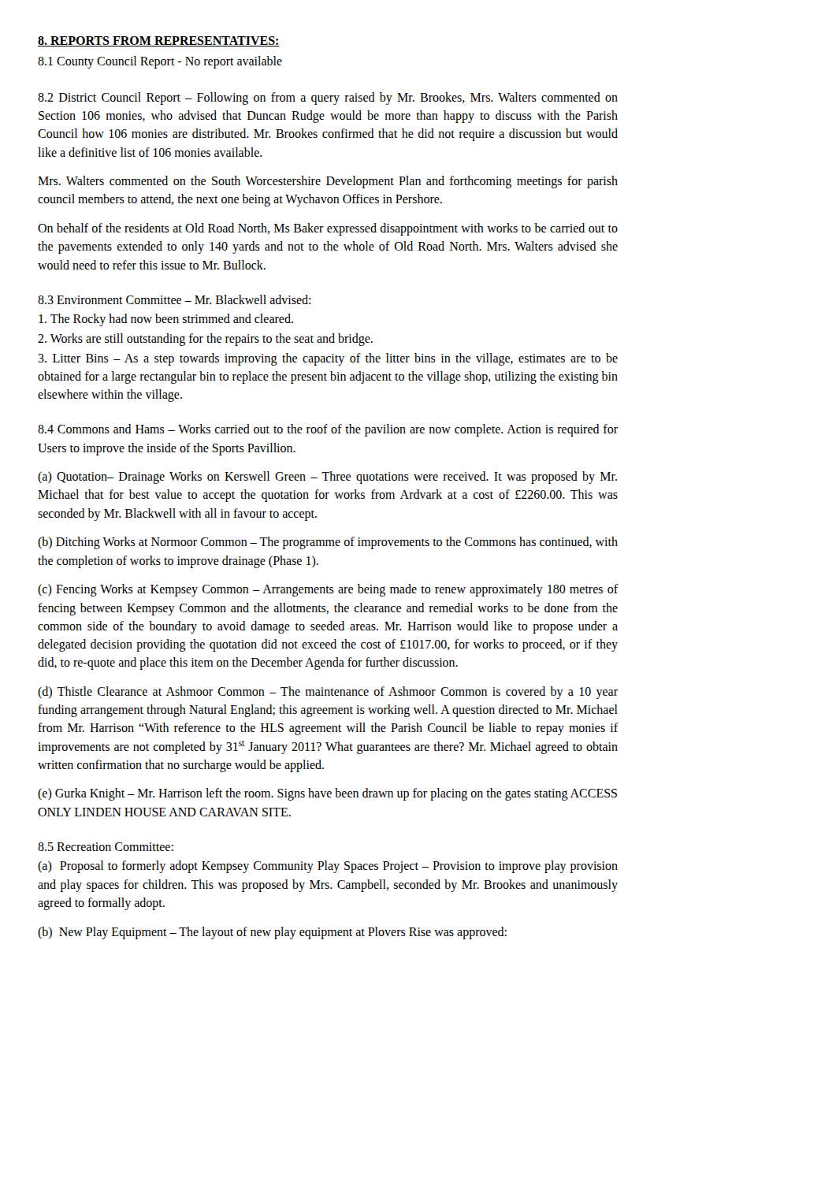8. REPORTS FROM REPRESENTATIVES:
8.1 County Council Report - No report available
8.2 District Council Report – Following on from a query raised by Mr. Brookes, Mrs. Walters commented on Section 106 monies, who advised that Duncan Rudge would be more than happy to discuss with the Parish Council how 106 monies are distributed. Mr. Brookes confirmed that he did not require a discussion but would like a definitive list of 106 monies available.
Mrs. Walters commented on the South Worcestershire Development Plan and forthcoming meetings for parish council members to attend, the next one being at Wychavon Offices in Pershore.
On behalf of the residents at Old Road North, Ms Baker expressed disappointment with works to be carried out to the pavements extended to only 140 yards and not to the whole of Old Road North. Mrs. Walters advised she would need to refer this issue to Mr. Bullock.
8.3 Environment Committee – Mr. Blackwell advised:
1. The Rocky had now been strimmed and cleared.
2. Works are still outstanding for the repairs to the seat and bridge.
3. Litter Bins – As a step towards improving the capacity of the litter bins in the village, estimates are to be obtained for a large rectangular bin to replace the present bin adjacent to the village shop, utilizing the existing bin elsewhere within the village.
8.4 Commons and Hams – Works carried out to the roof of the pavilion are now complete. Action is required for Users to improve the inside of the Sports Pavillion.
(a) Quotation– Drainage Works on Kerswell Green – Three quotations were received. It was proposed by Mr. Michael that for best value to accept the quotation for works from Ardvark at a cost of £2260.00. This was seconded by Mr. Blackwell with all in favour to accept.
(b) Ditching Works at Normoor Common – The programme of improvements to the Commons has continued, with the completion of works to improve drainage (Phase 1).
(c) Fencing Works at Kempsey Common – Arrangements are being made to renew approximately 180 metres of fencing between Kempsey Common and the allotments, the clearance and remedial works to be done from the common side of the boundary to avoid damage to seeded areas. Mr. Harrison would like to propose under a delegated decision providing the quotation did not exceed the cost of £1017.00, for works to proceed, or if they did, to re-quote and place this item on the December Agenda for further discussion.
(d) Thistle Clearance at Ashmoor Common – The maintenance of Ashmoor Common is covered by a 10 year funding arrangement through Natural England; this agreement is working well. A question directed to Mr. Michael from Mr. Harrison “With reference to the HLS agreement will the Parish Council be liable to repay monies if improvements are not completed by 31st January 2011? What guarantees are there? Mr. Michael agreed to obtain written confirmation that no surcharge would be applied.
(e) Gurka Knight – Mr. Harrison left the room. Signs have been drawn up for placing on the gates stating ACCESS ONLY LINDEN HOUSE AND CARAVAN SITE.
8.5 Recreation Committee:
(a) Proposal to formerly adopt Kempsey Community Play Spaces Project – Provision to improve play provision and play spaces for children. This was proposed by Mrs. Campbell, seconded by Mr. Brookes and unanimously agreed to formally adopt.
(b) New Play Equipment – The layout of new play equipment at Plovers Rise was approved: